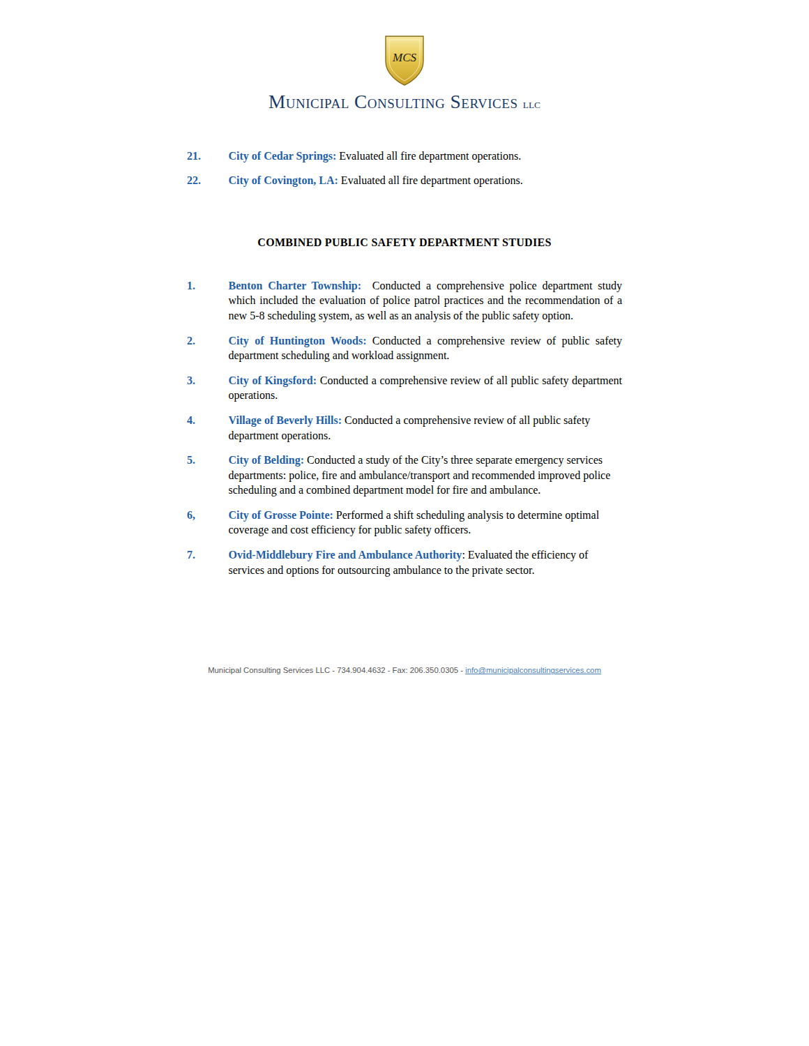MCS shield MCS
Municipal Consulting Services LLC
21.
City of Cedar Springs: Evaluated all fire department operations.
22.
City of Covington, LA: Evaluated all fire department operations.
COMBINED PUBLIC SAFETY DEPARTMENT STUDIES
1.
Benton Charter Township: Conducted a comprehensive police department study which included the evaluation of police patrol practices and the recommendation of a new 5-8 scheduling system, as well as an analysis of the public safety option.
2.
City of Huntington Woods: Conducted a comprehensive review of public safety department scheduling and workload assignment.
3.
City of Kingsford: Conducted a comprehensive review of all public safety department operations.
4.
Village of Beverly Hills: Conducted a comprehensive review of all public safety department operations.
5.
City of Belding: Conducted a study of the City’s three separate emergency services departments: police, fire and ambulance/transport and recommended improved police scheduling and a combined department model for fire and ambulance.
6,
City of Grosse Pointe: Performed a shift scheduling analysis to determine optimal coverage and cost efficiency for public safety officers.
7.
Ovid-Middlebury Fire and Ambulance Authority: Evaluated the efficiency of services and options for outsourcing ambulance to the private sector.
Municipal Consulting Services LLC - 734.904.4632 - Fax: 206.350.0305 - info@municipalconsultingservices.com